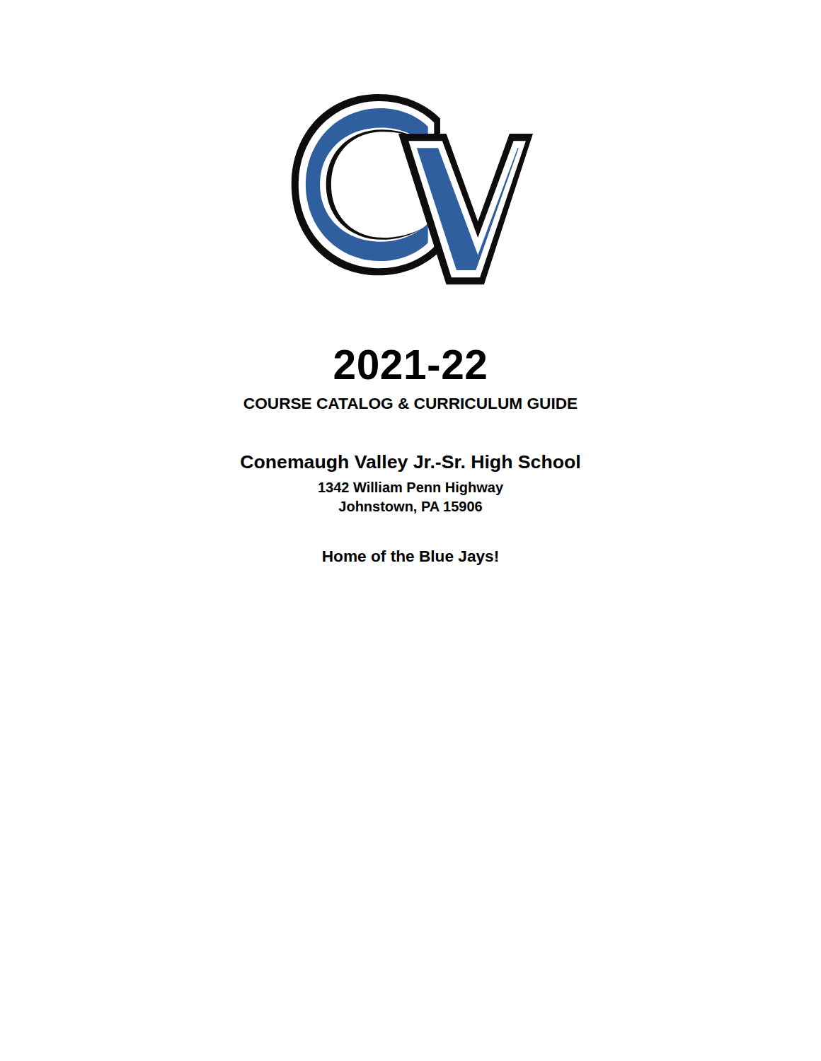2021-22
COURSE CATALOG & CURRICULUM GUIDE
Conemaugh Valley Jr.-Sr. High School
1342 William Penn Highway
Johnstown, PA 15906
Home of the Blue Jays!